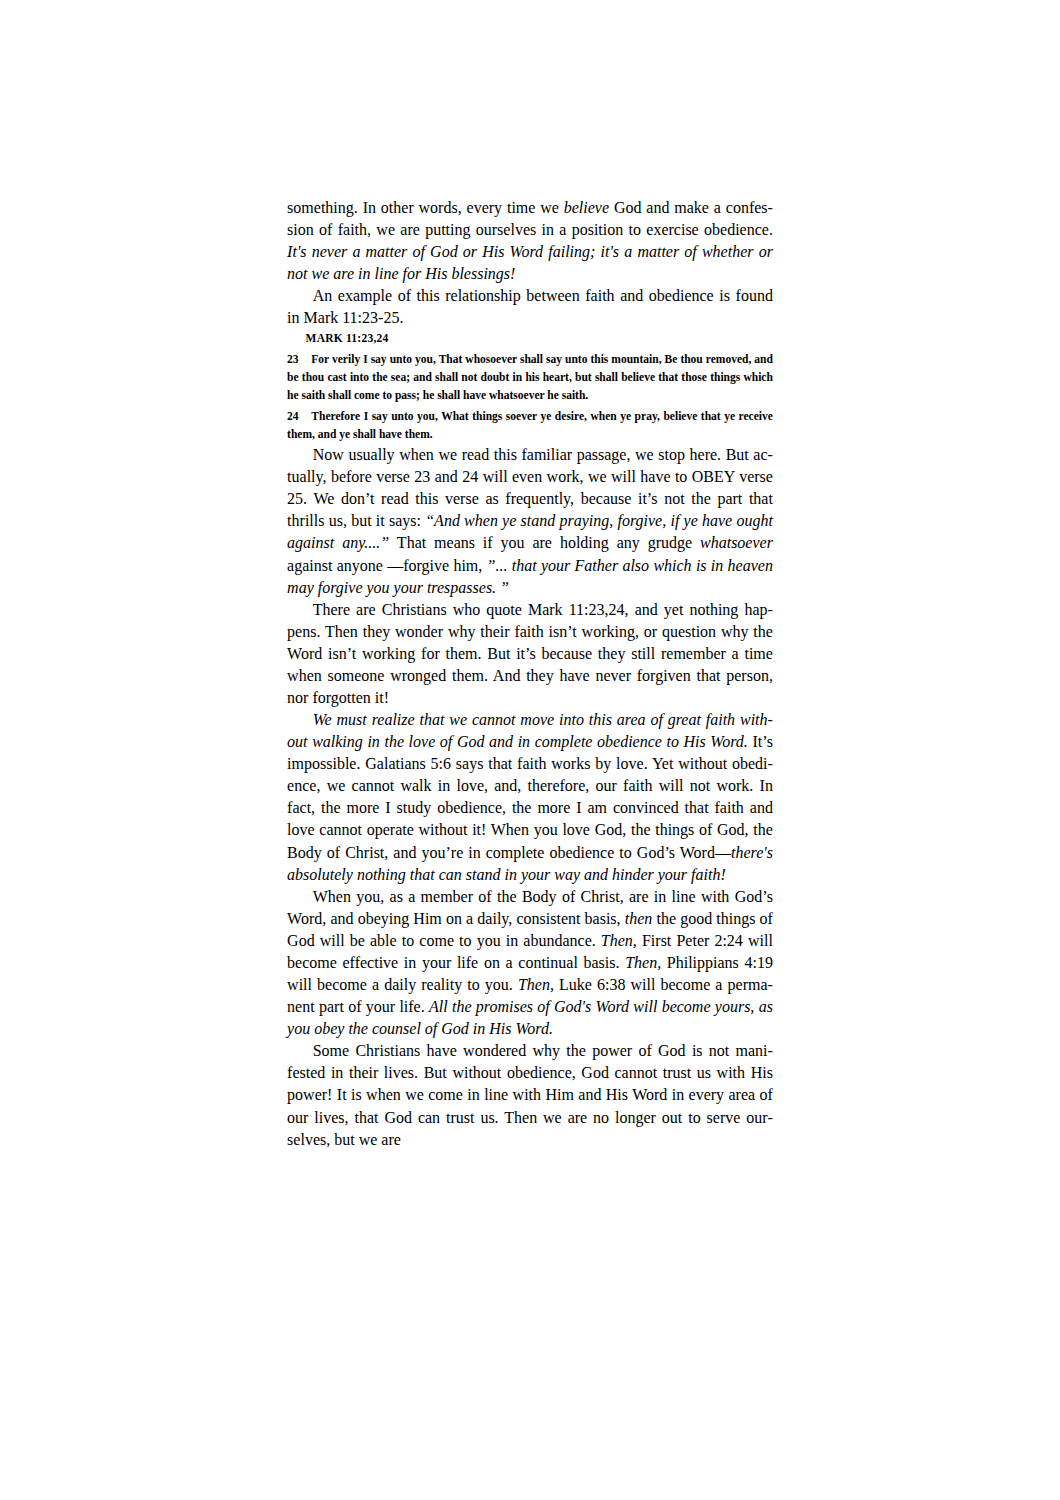something. In other words, every time we believe God and make a confession of faith, we are putting ourselves in a position to exercise obedience. It's never a matter of God or His Word failing; it's a matter of whether or not we are in line for His blessings!
An example of this relationship between faith and obedience is found in Mark 11:23-25.
MARK 11:23,24
23 For verily I say unto you, That whosoever shall say unto this mountain, Be thou removed, and be thou cast into the sea; and shall not doubt in his heart, but shall believe that those things which he saith shall come to pass; he shall have whatsoever he saith.
24 Therefore I say unto you, What things soever ye desire, when ye pray, believe that ye receive them, and ye shall have them.
Now usually when we read this familiar passage, we stop here. But actually, before verse 23 and 24 will even work, we will have to OBEY verse 25. We don’t read this verse as frequently, because it’s not the part that thrills us, but it says: “And when ye stand praying, forgive, if ye have ought against any....” That means if you are holding any grudge whatsoever against anyone —forgive him, ”... that your Father also which is in heaven may forgive you your trespasses. ”
There are Christians who quote Mark 11:23,24, and yet nothing happens. Then they wonder why their faith isn’t working, or question why the Word isn’t working for them. But it’s because they still remember a time when someone wronged them. And they have never forgiven that person, nor forgotten it!
We must realize that we cannot move into this area of great faith without walking in the love of God and in complete obedience to His Word. It’s impossible. Galatians 5:6 says that faith works by love. Yet without obedience, we cannot walk in love, and, therefore, our faith will not work. In fact, the more I study obedience, the more I am convinced that faith and love cannot operate without it! When you love God, the things of God, the Body of Christ, and you’re in complete obedience to God’s Word—there's absolutely nothing that can stand in your way and hinder your faith!
When you, as a member of the Body of Christ, are in line with God’s Word, and obeying Him on a daily, consistent basis, then the good things of God will be able to come to you in abundance. Then, First Peter 2:24 will become effective in your life on a continual basis. Then, Philippians 4:19 will become a daily reality to you. Then, Luke 6:38 will become a permanent part of your life. All the promises of God's Word will become yours, as you obey the counsel of God in His Word.
Some Christians have wondered why the power of God is not manifested in their lives. But without obedience, God cannot trust us with His power! It is when we come in line with Him and His Word in every area of our lives, that God can trust us. Then we are no longer out to serve ourselves, but we are